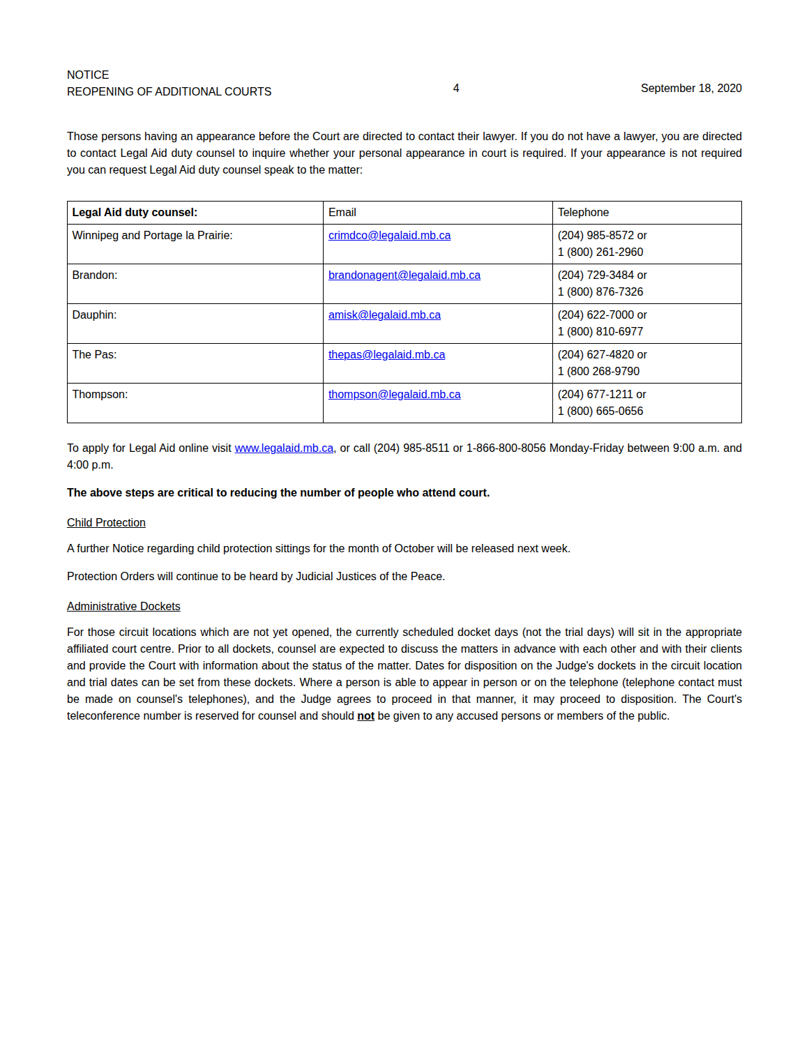NOTICE
REOPENING OF ADDITIONAL COURTS
4
September 18, 2020
Those persons having an appearance before the Court are directed to contact their lawyer. If you do not have a lawyer, you are directed to contact Legal Aid duty counsel to inquire whether your personal appearance in court is required. If your appearance is not required you can request Legal Aid duty counsel speak to the matter:
| Legal Aid duty counsel: | Email | Telephone |
| --- | --- | --- |
| Winnipeg and Portage la Prairie: | crimdco@legalaid.mb.ca | (204) 985-8572 or 1 (800) 261-2960 |
| Brandon: | brandonagent@legalaid.mb.ca | (204) 729-3484 or 1 (800) 876-7326 |
| Dauphin: | amisk@legalaid.mb.ca | (204) 622-7000 or 1 (800) 810-6977 |
| The Pas: | thepas@legalaid.mb.ca | (204) 627-4820 or 1 (800 268-9790 |
| Thompson: | thompson@legalaid.mb.ca | (204) 677-1211 or 1 (800) 665-0656 |
To apply for Legal Aid online visit www.legalaid.mb.ca, or call (204) 985-8511 or 1-866-800-8056 Monday-Friday between 9:00 a.m. and 4:00 p.m.
The above steps are critical to reducing the number of people who attend court.
Child Protection
A further Notice regarding child protection sittings for the month of October will be released next week.
Protection Orders will continue to be heard by Judicial Justices of the Peace.
Administrative Dockets
For those circuit locations which are not yet opened, the currently scheduled docket days (not the trial days) will sit in the appropriate affiliated court centre. Prior to all dockets, counsel are expected to discuss the matters in advance with each other and with their clients and provide the Court with information about the status of the matter. Dates for disposition on the Judge's dockets in the circuit location and trial dates can be set from these dockets. Where a person is able to appear in person or on the telephone (telephone contact must be made on counsel's telephones), and the Judge agrees to proceed in that manner, it may proceed to disposition. The Court's teleconference number is reserved for counsel and should not be given to any accused persons or members of the public.